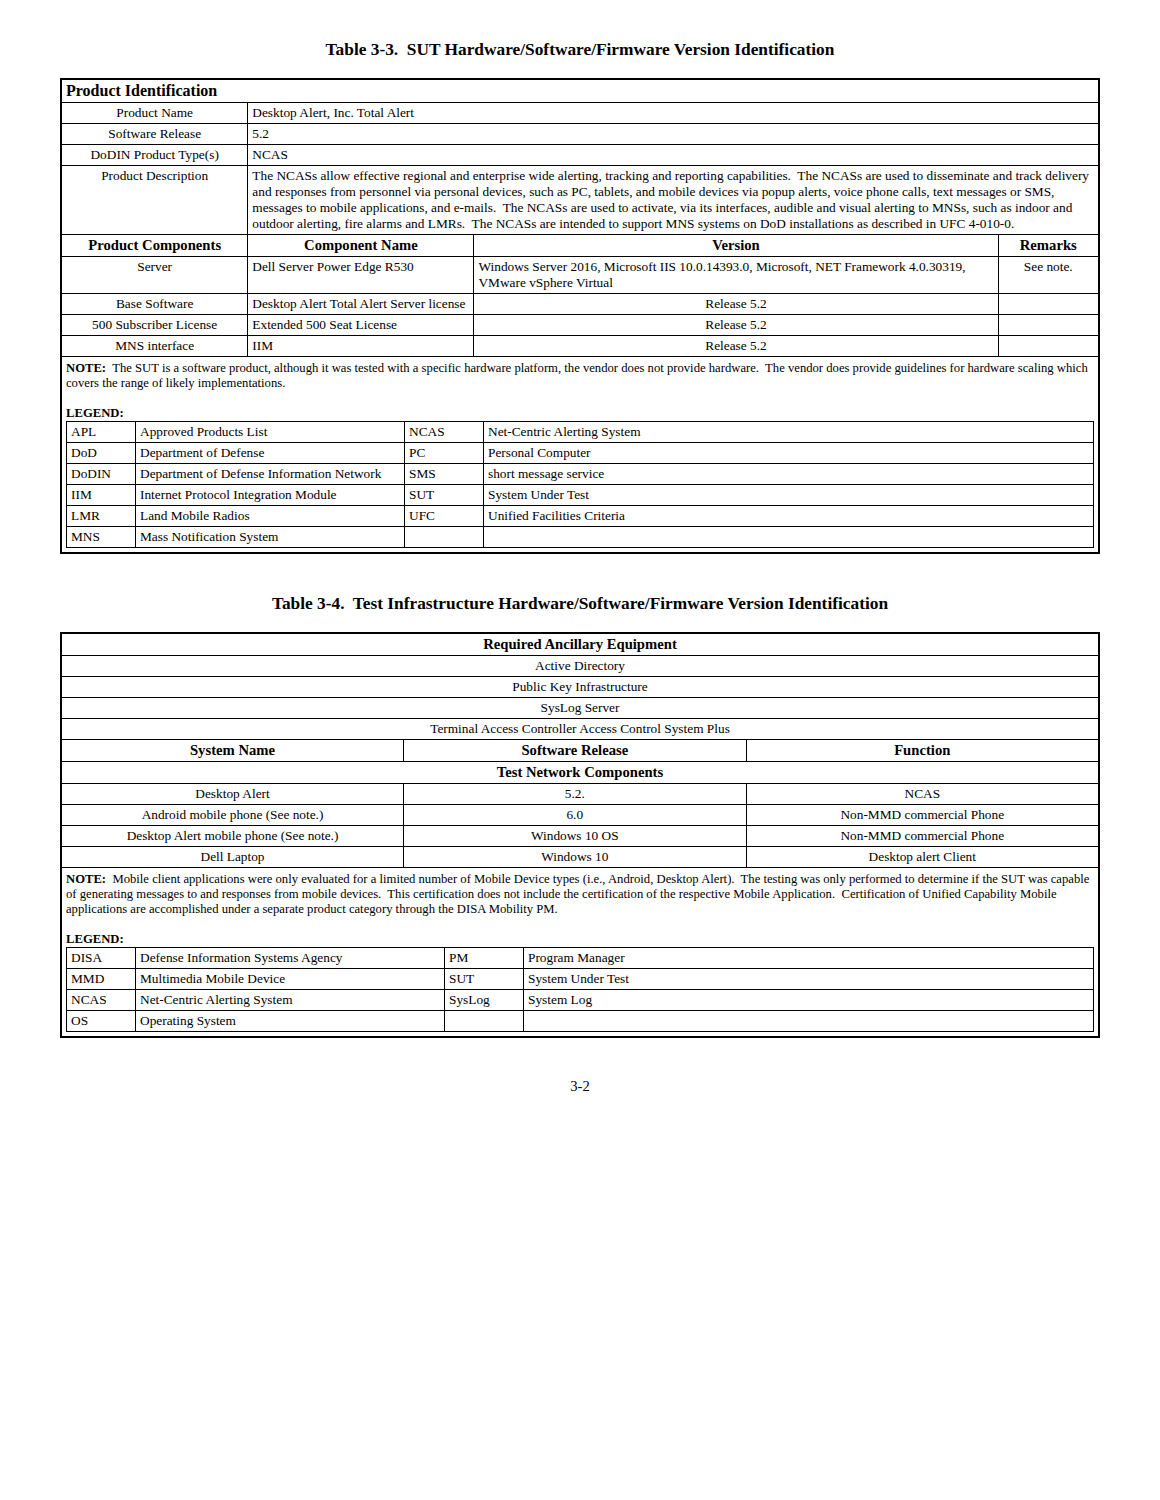Table 3-3. SUT Hardware/Software/Firmware Version Identification
| Product Identification |
| Product Name | Desktop Alert, Inc. Total Alert |
| Software Release | 5.2 |
| DoDIN Product Type(s) | NCAS |
| Product Description | The NCASs allow effective regional and enterprise wide alerting, tracking and reporting capabilities. The NCASs are used to disseminate and track delivery and responses from personnel via personal devices, such as PC, tablets, and mobile devices via popup alerts, voice phone calls, text messages or SMS, messages to mobile applications, and e-mails. The NCASs are used to activate, via its interfaces, audible and visual alerting to MNSs, such as indoor and outdoor alerting, fire alarms and LMRs. The NCASs are intended to support MNS systems on DoD installations as described in UFC 4-010-0. |
| Product Components | Component Name | Version | Remarks |
| Server | Dell Server Power Edge R530 | Windows Server 2016, Microsoft IIS 10.0.14393.0, Microsoft, NET Framework 4.0.30319, VMware vSphere Virtual | See note. |
| Base Software | Desktop Alert Total Alert Server license | Release 5.2 | |
| 500 Subscriber License | Extended 500 Seat License | Release 5.2 | |
| MNS interface | IIM | Release 5.2 | |
| NOTE: The SUT is a software product, although it was tested with a specific hardware platform, the vendor does not provide hardware. The vendor does provide guidelines for hardware scaling which covers the range of likely implementations. LEGEND: / APL / Approved Products List / NCAS / Net-Centric Alerting System / / DoD / Department of Defense / PC / Personal Computer / / DoDIN / Department of Defense Information Network / SMS / short message service / / IIM / Internet Protocol Integration Module / SUT / System Under Test / / LMR / Land Mobile Radios / UFC / Unified Facilities Criteria / / MNS / Mass Notification System / / / |
Table 3-4. Test Infrastructure Hardware/Software/Firmware Version Identification
| Required Ancillary Equipment |
| Active Directory |
| Public Key Infrastructure |
| SysLog Server |
| Terminal Access Controller Access Control System Plus |
| System Name | Software Release | Function |
| Test Network Components |
| Desktop Alert | 5.2. | NCAS |
| Android mobile phone (See note.) | 6.0 | Non-MMD commercial Phone |
| Desktop Alert mobile phone (See note.) | Windows 10 OS | Non-MMD commercial Phone |
| Dell Laptop | Windows 10 | Desktop alert Client |
| NOTE: Mobile client applications were only evaluated for a limited number of Mobile Device types (i.e., Android, Desktop Alert). The testing was only performed to determine if the SUT was capable of generating messages to and responses from mobile devices. This certification does not include the certification of the respective Mobile Application. Certification of Unified Capability Mobile applications are accomplished under a separate product category through the DISA Mobility PM. LEGEND: / DISA / Defense Information Systems Agency / PM / Program Manager / / MMD / Multimedia Mobile Device / SUT / System Under Test / / NCAS / Net-Centric Alerting System / SysLog / System Log / / OS / Operating System / / / |
3-2